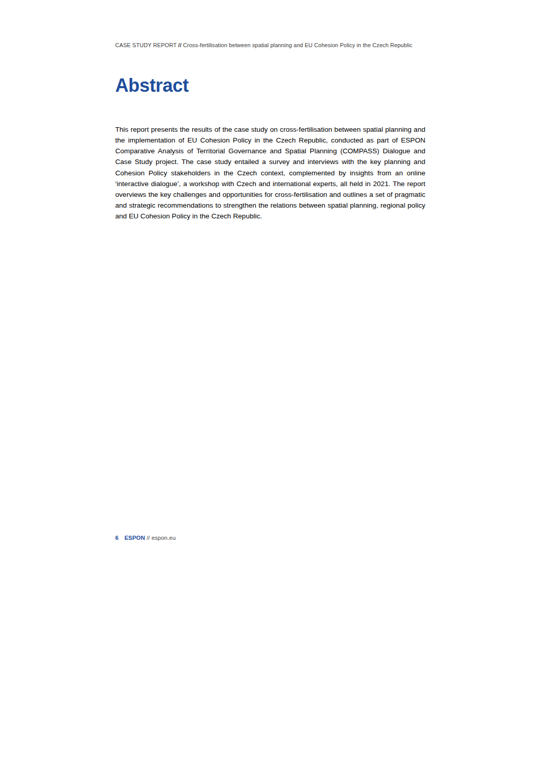CASE STUDY REPORT // Cross-fertilisation between spatial planning and EU Cohesion Policy in the Czech Republic
Abstract
This report presents the results of the case study on cross-fertilisation between spatial planning and the implementation of EU Cohesion Policy in the Czech Republic, conducted as part of ESPON Comparative Analysis of Territorial Governance and Spatial Planning (COMPASS) Dialogue and Case Study project. The case study entailed a survey and interviews with the key planning and Cohesion Policy stakeholders in the Czech context, complemented by insights from an online ‘interactive dialogue’, a workshop with Czech and international experts, all held in 2021. The report overviews the key challenges and opportunities for cross-fertilisation and outlines a set of pragmatic and strategic recommendations to strengthen the relations between spatial planning, regional policy and EU Cohesion Policy in the Czech Republic.
6 ESPON // espon.eu